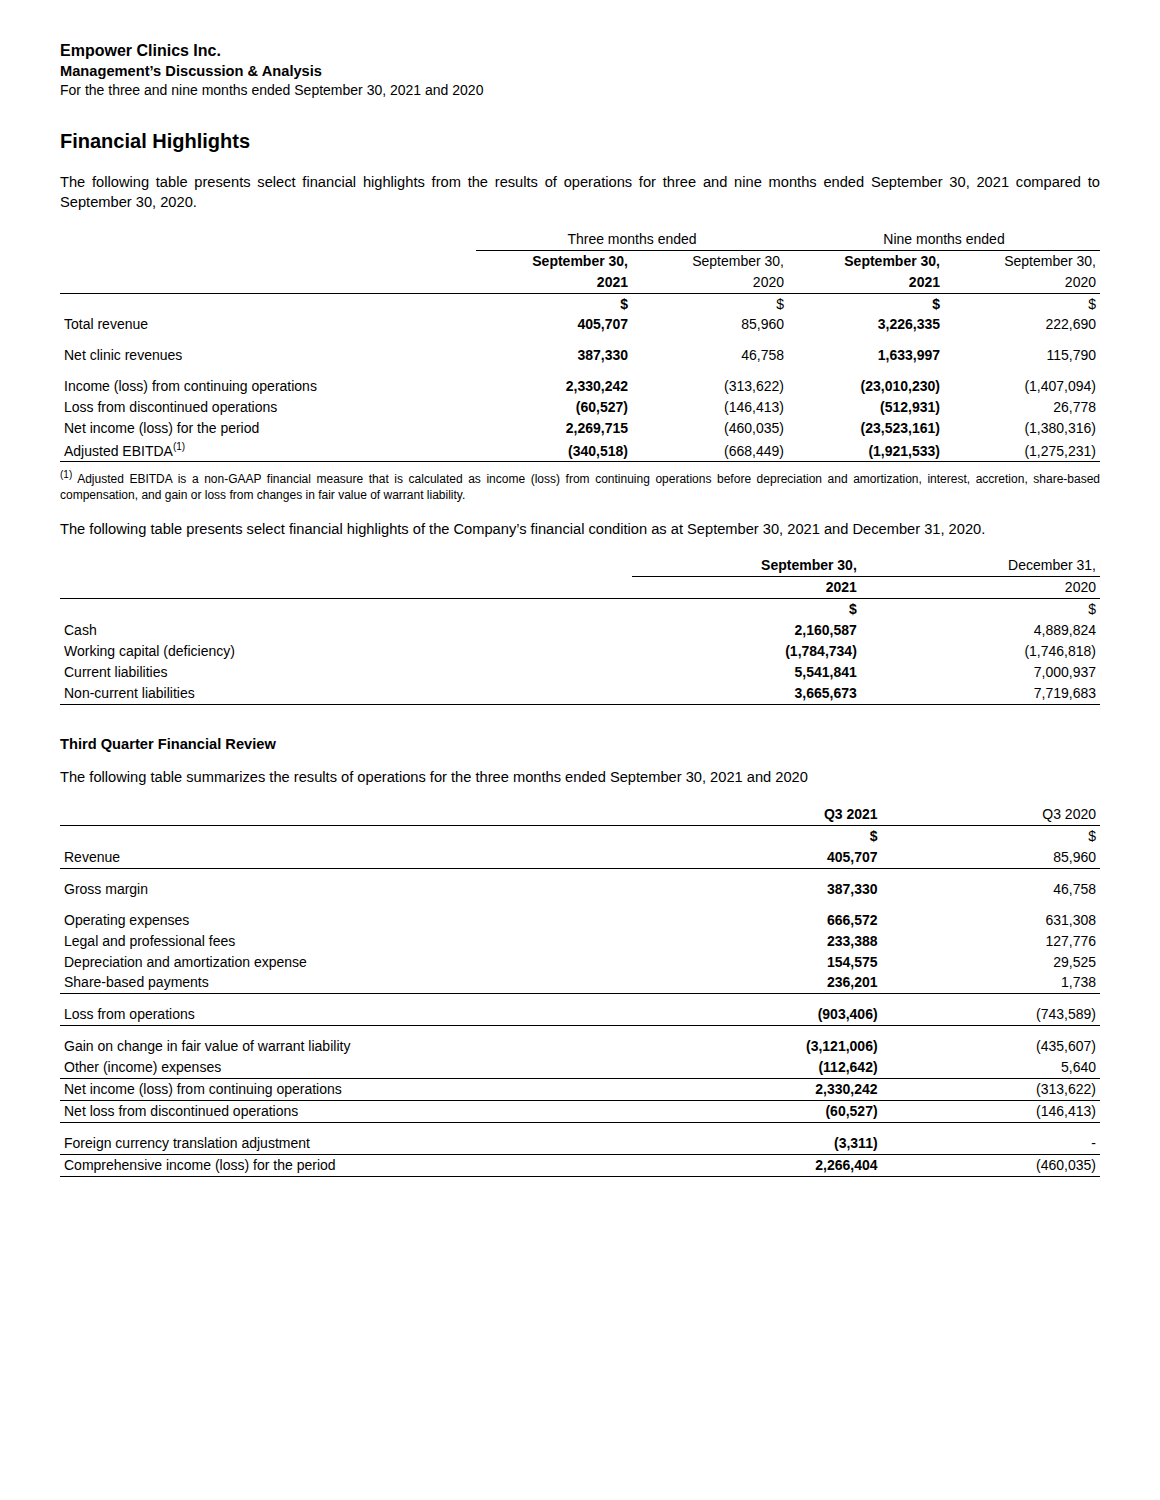Empower Clinics Inc.
Management’s Discussion & Analysis
For the three and nine months ended September 30, 2021 and 2020
Financial Highlights
The following table presents select financial highlights from the results of operations for three and nine months ended September 30, 2021 compared to September 30, 2020.
| | Three months ended | Nine months ended |
| | September 30, | September 30, | September 30, | September 30, |
| | 2021 | 2020 | 2021 | 2020 |
| | $ | $ | $ | $ |
| Total revenue | 405,707 | 85,960 | 3,226,335 | 222,690 |
| Net clinic revenues | 387,330 | 46,758 | 1,633,997 | 115,790 |
| Income (loss) from continuing operations | 2,330,242 | (313,622) | (23,010,230) | (1,407,094) |
| Loss from discontinued operations | (60,527) | (146,413) | (512,931) | 26,778 |
| Net income (loss) for the period | 2,269,715 | (460,035) | (23,523,161) | (1,380,316) |
| Adjusted EBITDA (1) | (340,518) | (668,449) | (1,921,533) | (1,275,231) |
(1) Adjusted EBITDA is a non-GAAP financial measure that is calculated as income (loss) from continuing operations before depreciation and amortization, interest, accretion, share-based compensation, and gain or loss from changes in fair value of warrant liability.
The following table presents select financial highlights of the Company’s financial condition as at September 30, 2021 and December 31, 2020.
| | September 30, | December 31, |
| | 2021 | 2020 |
| | $ | $ |
| Cash | 2,160,587 | 4,889,824 |
| Working capital (deficiency) | (1,784,734) | (1,746,818) |
| Current liabilities | 5,541,841 | 7,000,937 |
| Non-current liabilities | 3,665,673 | 7,719,683 |
Third Quarter Financial Review
The following table summarizes the results of operations for the three months ended September 30, 2021 and 2020
| | Q3 2021 | Q3 2020 |
| | $ | $ |
| Revenue | 405,707 | 85,960 |
| Gross margin | 387,330 | 46,758 |
| Operating expenses | 666,572 | 631,308 |
| Legal and professional fees | 233,388 | 127,776 |
| Depreciation and amortization expense | 154,575 | 29,525 |
| Share-based payments | 236,201 | 1,738 |
| Loss from operations | (903,406) | (743,589) |
| Gain on change in fair value of warrant liability | (3,121,006) | (435,607) |
| Other (income) expenses | (112,642) | 5,640 |
| Net income (loss) from continuing operations | 2,330,242 | (313,622) |
| Net loss from discontinued operations | (60,527) | (146,413) |
| Foreign currency translation adjustment | (3,311) | - |
| Comprehensive income (loss) for the period | 2,266,404 | (460,035) |